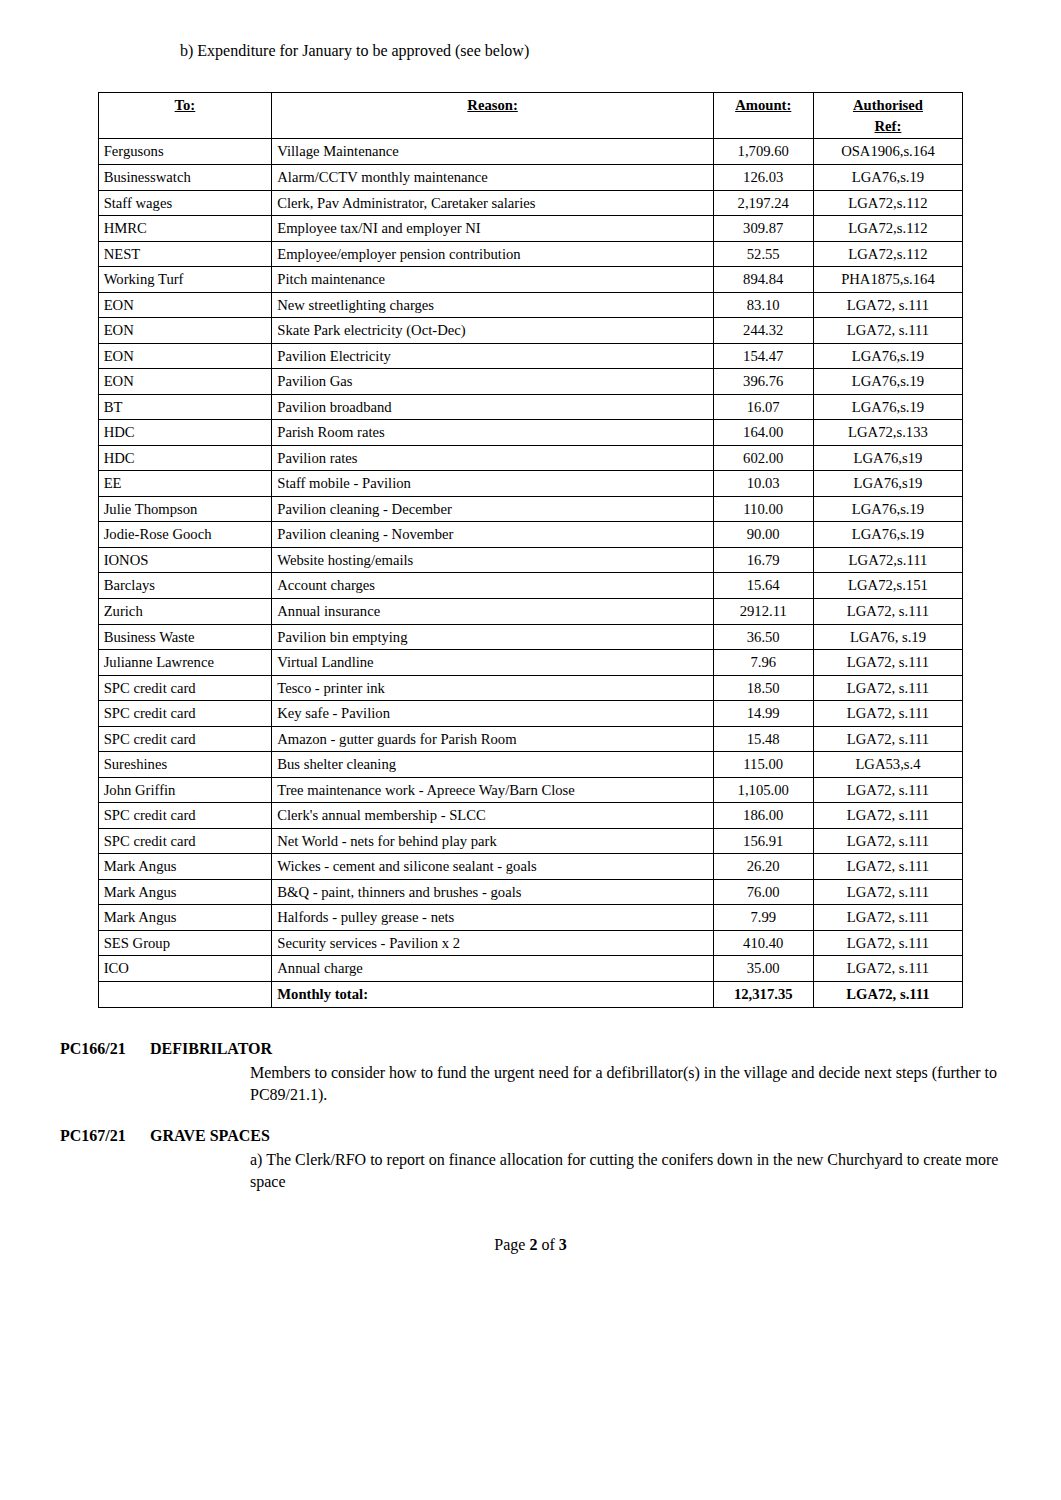b) Expenditure for January to be approved (see below)
| To: | Reason: | Amount: | Authorised Ref: |
| --- | --- | --- | --- |
| Fergusons | Village Maintenance | 1,709.60 | OSA1906,s.164 |
| Businesswatch | Alarm/CCTV monthly maintenance | 126.03 | LGA76,s.19 |
| Staff wages | Clerk, Pav Administrator, Caretaker salaries | 2,197.24 | LGA72,s.112 |
| HMRC | Employee tax/NI and employer NI | 309.87 | LGA72,s.112 |
| NEST | Employee/employer pension contribution | 52.55 | LGA72,s.112 |
| Working Turf | Pitch maintenance | 894.84 | PHA1875,s.164 |
| EON | New streetlighting charges | 83.10 | LGA72, s.111 |
| EON | Skate Park electricity (Oct-Dec) | 244.32 | LGA72, s.111 |
| EON | Pavilion Electricity | 154.47 | LGA76,s.19 |
| EON | Pavilion Gas | 396.76 | LGA76,s.19 |
| BT | Pavilion broadband | 16.07 | LGA76,s.19 |
| HDC | Parish Room rates | 164.00 | LGA72,s.133 |
| HDC | Pavilion rates | 602.00 | LGA76,s19 |
| EE | Staff mobile - Pavilion | 10.03 | LGA76,s19 |
| Julie Thompson | Pavilion cleaning - December | 110.00 | LGA76,s.19 |
| Jodie-Rose Gooch | Pavilion cleaning - November | 90.00 | LGA76,s.19 |
| IONOS | Website hosting/emails | 16.79 | LGA72,s.111 |
| Barclays | Account charges | 15.64 | LGA72,s.151 |
| Zurich | Annual insurance | 2912.11 | LGA72, s.111 |
| Business Waste | Pavilion bin emptying | 36.50 | LGA76, s.19 |
| Julianne Lawrence | Virtual Landline | 7.96 | LGA72, s.111 |
| SPC credit card | Tesco - printer ink | 18.50 | LGA72, s.111 |
| SPC credit card | Key safe - Pavilion | 14.99 | LGA72, s.111 |
| SPC credit card | Amazon - gutter guards for Parish Room | 15.48 | LGA72, s.111 |
| Sureshines | Bus shelter cleaning | 115.00 | LGA53,s.4 |
| John Griffin | Tree maintenance work - Apreece Way/Barn Close | 1,105.00 | LGA72, s.111 |
| SPC credit card | Clerk's annual membership - SLCC | 186.00 | LGA72, s.111 |
| SPC credit card | Net World - nets for behind play park | 156.91 | LGA72, s.111 |
| Mark Angus | Wickes - cement and silicone sealant - goals | 26.20 | LGA72, s.111 |
| Mark Angus | B&Q - paint, thinners and brushes - goals | 76.00 | LGA72, s.111 |
| Mark Angus | Halfords - pulley grease - nets | 7.99 | LGA72, s.111 |
| SES Group | Security services - Pavilion x 2 | 410.40 | LGA72, s.111 |
| ICO | Annual charge | 35.00 | LGA72, s.111 |
| | Monthly total: | 12,317.35 | LGA72, s.111 |
PC166/21 DEFIBRILATOR
Members to consider how to fund the urgent need for a defibrillator(s) in the village and decide next steps (further to PC89/21.1).
PC167/21 GRAVE SPACES
a) The Clerk/RFO to report on finance allocation for cutting the conifers down in the new Churchyard to create more space
Page 2 of 3